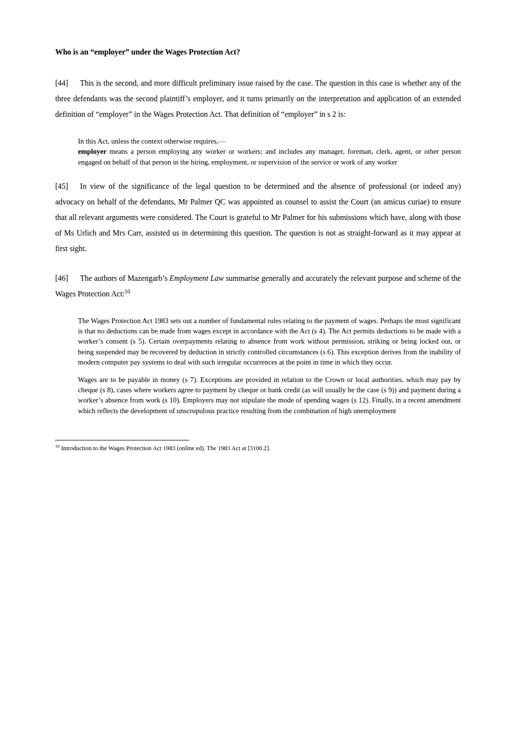Who is an “employer” under the Wages Protection Act?
[44] This is the second, and more difficult preliminary issue raised by the case. The question in this case is whether any of the three defendants was the second plaintiff’s employer, and it turns primarily on the interpretation and application of an extended definition of “employer” in the Wages Protection Act. That definition of “employer” in s 2 is:
In this Act, unless the context otherwise requires,—
employer means a person employing any worker or workers; and includes any manager, foreman, clerk, agent, or other person engaged on behalf of that person in the hiring, employment, or supervision of the service or work of any worker
[45] In view of the significance of the legal question to be determined and the absence of professional (or indeed any) advocacy on behalf of the defendants, Mr Palmer QC was appointed as counsel to assist the Court (an amicus curiae) to ensure that all relevant arguments were considered. The Court is grateful to Mr Palmer for his submissions which have, along with those of Ms Urlich and Mrs Carr, assisted us in determining this question. The question is not as straight-forward as it may appear at first sight.
[46] The authors of Mazengarb’s Employment Law summarise generally and accurately the relevant purpose and scheme of the Wages Protection Act:10
The Wages Protection Act 1983 sets out a number of fundamental rules relating to the payment of wages. Perhaps the most significant is that no deductions can be made from wages except in accordance with the Act (s 4). The Act permits deductions to be made with a worker’s consent (s 5). Certain overpayments relating to absence from work without permission, striking or being locked out, or being suspended may be recovered by deduction in strictly controlled circumstances (s 6). This exception derives from the inability of modern computer pay systems to deal with such irregular occurrences at the point in time in which they occur.
Wages are to be payable in money (s 7). Exceptions are provided in relation to the Crown or local authorities, which may pay by cheque (s 8), cases where workers agree to payment by cheque or bank credit (as will usually be the case (s 9)) and payment during a worker’s absence from work (s 10). Employers may not stipulate the mode of spending wages (s 12). Finally, in a recent amendment which reflects the development of unscrupulous practice resulting from the combination of high unemployment
10 Introduction to the Wages Protection Act 1983 (online ed). The 1983 Act at [3100.2].